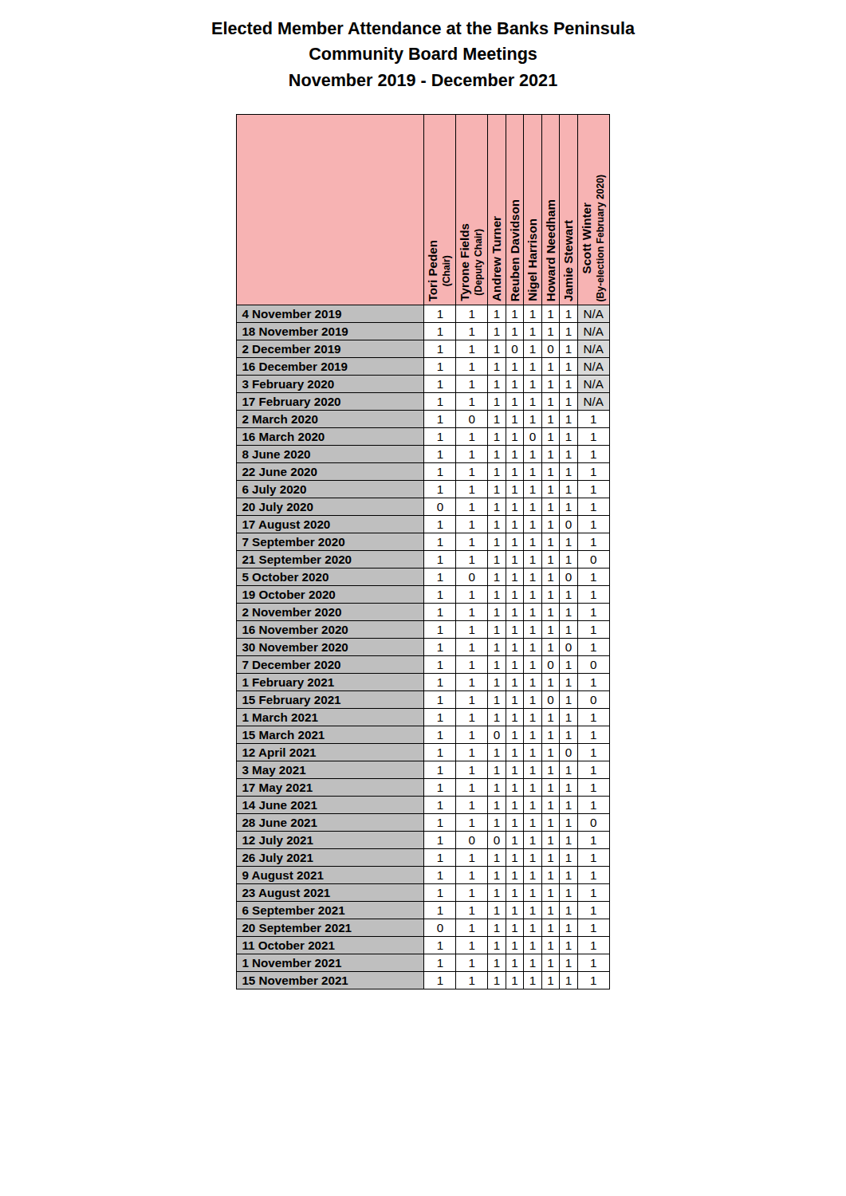Elected Member Attendance at the Banks Peninsula
Community Board Meetings
November 2019 - December 2021
| | Tori Peden (Chair) | Tyrone Fields (Deputy Chair) | Andrew Turner | Reuben Davidson | Nigel Harrison | Howard Needham | Jamie Stewart | Scott Winter (By-election February 2020) |
| --- | --- | --- | --- | --- | --- | --- | --- | --- |
| 4 November 2019 | 1 | 1 | 1 | 1 | 1 | 1 | 1 | N/A |
| 18 November 2019 | 1 | 1 | 1 | 1 | 1 | 1 | 1 | N/A |
| 2 December 2019 | 1 | 1 | 1 | 0 | 1 | 0 | 1 | N/A |
| 16 December 2019 | 1 | 1 | 1 | 1 | 1 | 1 | 1 | N/A |
| 3 February 2020 | 1 | 1 | 1 | 1 | 1 | 1 | 1 | N/A |
| 17 February 2020 | 1 | 1 | 1 | 1 | 1 | 1 | 1 | N/A |
| 2 March 2020 | 1 | 0 | 1 | 1 | 1 | 1 | 1 | 1 |
| 16 March 2020 | 1 | 1 | 1 | 1 | 0 | 1 | 1 | 1 |
| 8 June 2020 | 1 | 1 | 1 | 1 | 1 | 1 | 1 | 1 |
| 22 June 2020 | 1 | 1 | 1 | 1 | 1 | 1 | 1 | 1 |
| 6 July 2020 | 1 | 1 | 1 | 1 | 1 | 1 | 1 | 1 |
| 20 July 2020 | 0 | 1 | 1 | 1 | 1 | 1 | 1 | 1 |
| 17 August 2020 | 1 | 1 | 1 | 1 | 1 | 1 | 0 | 1 |
| 7 September 2020 | 1 | 1 | 1 | 1 | 1 | 1 | 1 | 1 |
| 21 September 2020 | 1 | 1 | 1 | 1 | 1 | 1 | 1 | 0 |
| 5 October 2020 | 1 | 0 | 1 | 1 | 1 | 1 | 0 | 1 |
| 19 October 2020 | 1 | 1 | 1 | 1 | 1 | 1 | 1 | 1 |
| 2 November 2020 | 1 | 1 | 1 | 1 | 1 | 1 | 1 | 1 |
| 16 November 2020 | 1 | 1 | 1 | 1 | 1 | 1 | 1 | 1 |
| 30 November 2020 | 1 | 1 | 1 | 1 | 1 | 1 | 0 | 1 |
| 7 December 2020 | 1 | 1 | 1 | 1 | 1 | 0 | 1 | 0 |
| 1 February 2021 | 1 | 1 | 1 | 1 | 1 | 1 | 1 | 1 |
| 15 February 2021 | 1 | 1 | 1 | 1 | 1 | 0 | 1 | 0 |
| 1 March 2021 | 1 | 1 | 1 | 1 | 1 | 1 | 1 | 1 |
| 15 March 2021 | 1 | 1 | 0 | 1 | 1 | 1 | 1 | 1 |
| 12 April 2021 | 1 | 1 | 1 | 1 | 1 | 1 | 0 | 1 |
| 3 May 2021 | 1 | 1 | 1 | 1 | 1 | 1 | 1 | 1 |
| 17 May 2021 | 1 | 1 | 1 | 1 | 1 | 1 | 1 | 1 |
| 14 June 2021 | 1 | 1 | 1 | 1 | 1 | 1 | 1 | 1 |
| 28 June 2021 | 1 | 1 | 1 | 1 | 1 | 1 | 1 | 0 |
| 12 July 2021 | 1 | 0 | 0 | 1 | 1 | 1 | 1 | 1 |
| 26 July 2021 | 1 | 1 | 1 | 1 | 1 | 1 | 1 | 1 |
| 9 August 2021 | 1 | 1 | 1 | 1 | 1 | 1 | 1 | 1 |
| 23 August 2021 | 1 | 1 | 1 | 1 | 1 | 1 | 1 | 1 |
| 6 September 2021 | 1 | 1 | 1 | 1 | 1 | 1 | 1 | 1 |
| 20 September 2021 | 0 | 1 | 1 | 1 | 1 | 1 | 1 | 1 |
| 11 October 2021 | 1 | 1 | 1 | 1 | 1 | 1 | 1 | 1 |
| 1 November 2021 | 1 | 1 | 1 | 1 | 1 | 1 | 1 | 1 |
| 15 November 2021 | 1 | 1 | 1 | 1 | 1 | 1 | 1 | 1 |